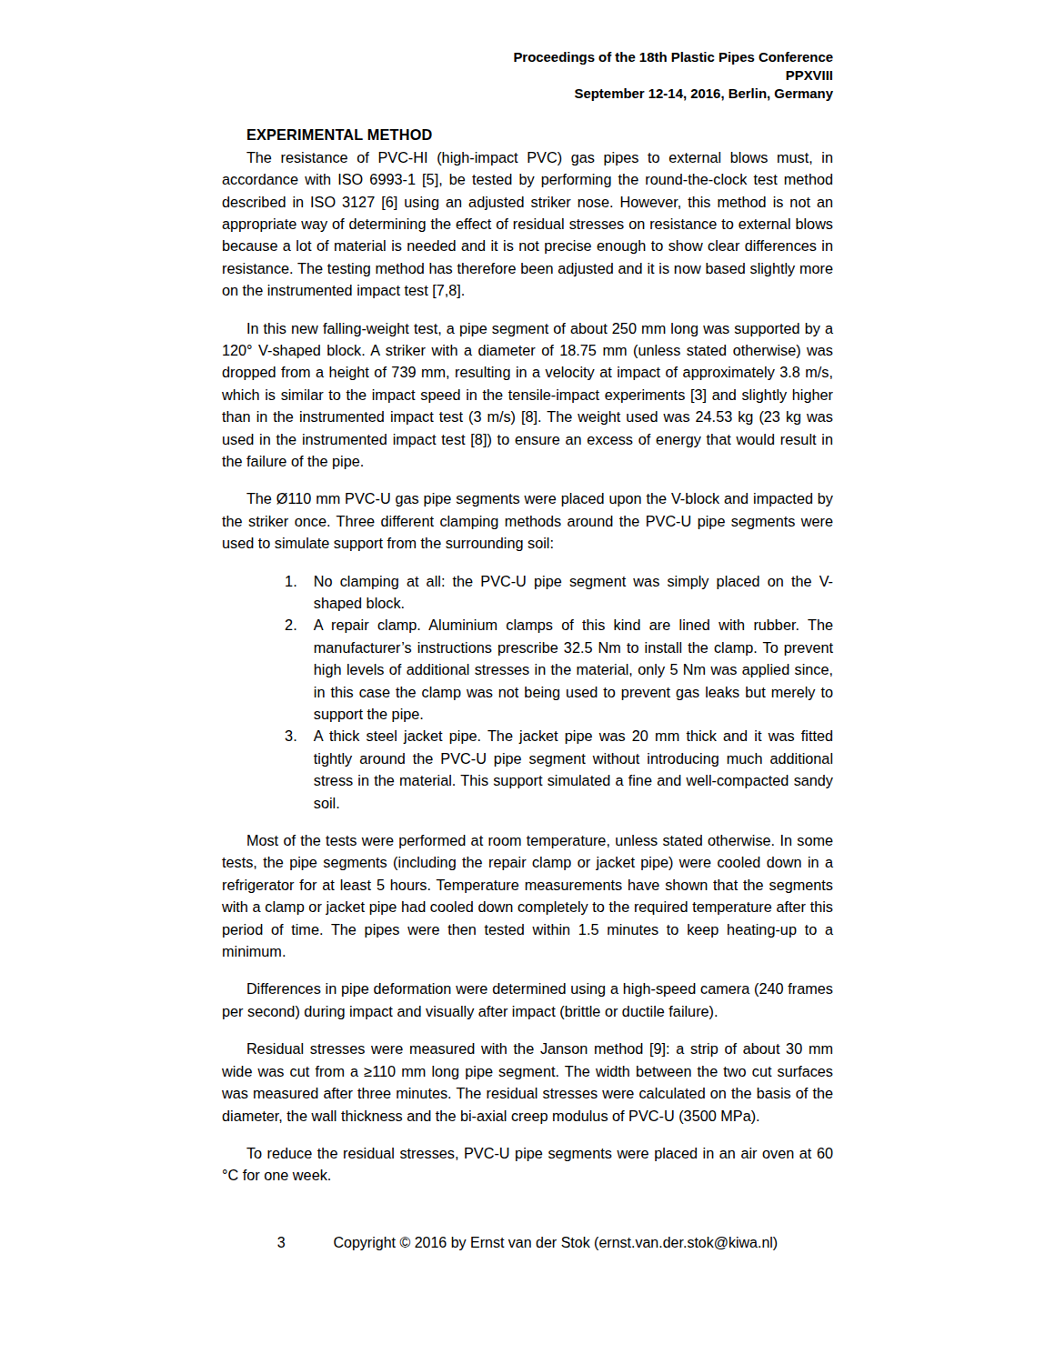Proceedings of the 18th Plastic Pipes Conference
PPXVIII
September 12-14, 2016, Berlin, Germany
Experimental method
The resistance of PVC-HI (high-impact PVC) gas pipes to external blows must, in accordance with ISO 6993-1 [5], be tested by performing the round-the-clock test method described in ISO 3127 [6] using an adjusted striker nose. However, this method is not an appropriate way of determining the effect of residual stresses on resistance to external blows because a lot of material is needed and it is not precise enough to show clear differences in resistance. The testing method has therefore been adjusted and it is now based slightly more on the instrumented impact test [7,8].
In this new falling-weight test, a pipe segment of about 250 mm long was supported by a 120° V-shaped block. A striker with a diameter of 18.75 mm (unless stated otherwise) was dropped from a height of 739 mm, resulting in a velocity at impact of approximately 3.8 m/s, which is similar to the impact speed in the tensile-impact experiments [3] and slightly higher than in the instrumented impact test (3 m/s) [8]. The weight used was 24.53 kg (23 kg was used in the instrumented impact test [8]) to ensure an excess of energy that would result in the failure of the pipe.
The Ø110 mm PVC-U gas pipe segments were placed upon the V-block and impacted by the striker once. Three different clamping methods around the PVC-U pipe segments were used to simulate support from the surrounding soil:
No clamping at all: the PVC-U pipe segment was simply placed on the V-shaped block.
A repair clamp. Aluminium clamps of this kind are lined with rubber. The manufacturer’s instructions prescribe 32.5 Nm to install the clamp. To prevent high levels of additional stresses in the material, only 5 Nm was applied since, in this case the clamp was not being used to prevent gas leaks but merely to support the pipe.
A thick steel jacket pipe. The jacket pipe was 20 mm thick and it was fitted tightly around the PVC-U pipe segment without introducing much additional stress in the material. This support simulated a fine and well-compacted sandy soil.
Most of the tests were performed at room temperature, unless stated otherwise. In some tests, the pipe segments (including the repair clamp or jacket pipe) were cooled down in a refrigerator for at least 5 hours. Temperature measurements have shown that the segments with a clamp or jacket pipe had cooled down completely to the required temperature after this period of time. The pipes were then tested within 1.5 minutes to keep heating-up to a minimum.
Differences in pipe deformation were determined using a high-speed camera (240 frames per second) during impact and visually after impact (brittle or ductile failure).
Residual stresses were measured with the Janson method [9]: a strip of about 30 mm wide was cut from a ≥110 mm long pipe segment. The width between the two cut surfaces was measured after three minutes. The residual stresses were calculated on the basis of the diameter, the wall thickness and the bi-axial creep modulus of PVC-U (3500 MPa).
To reduce the residual stresses, PVC-U pipe segments were placed in an air oven at 60 °C for one week.
3 Copyright © 2016 by Ernst van der Stok (ernst.van.der.stok@kiwa.nl)